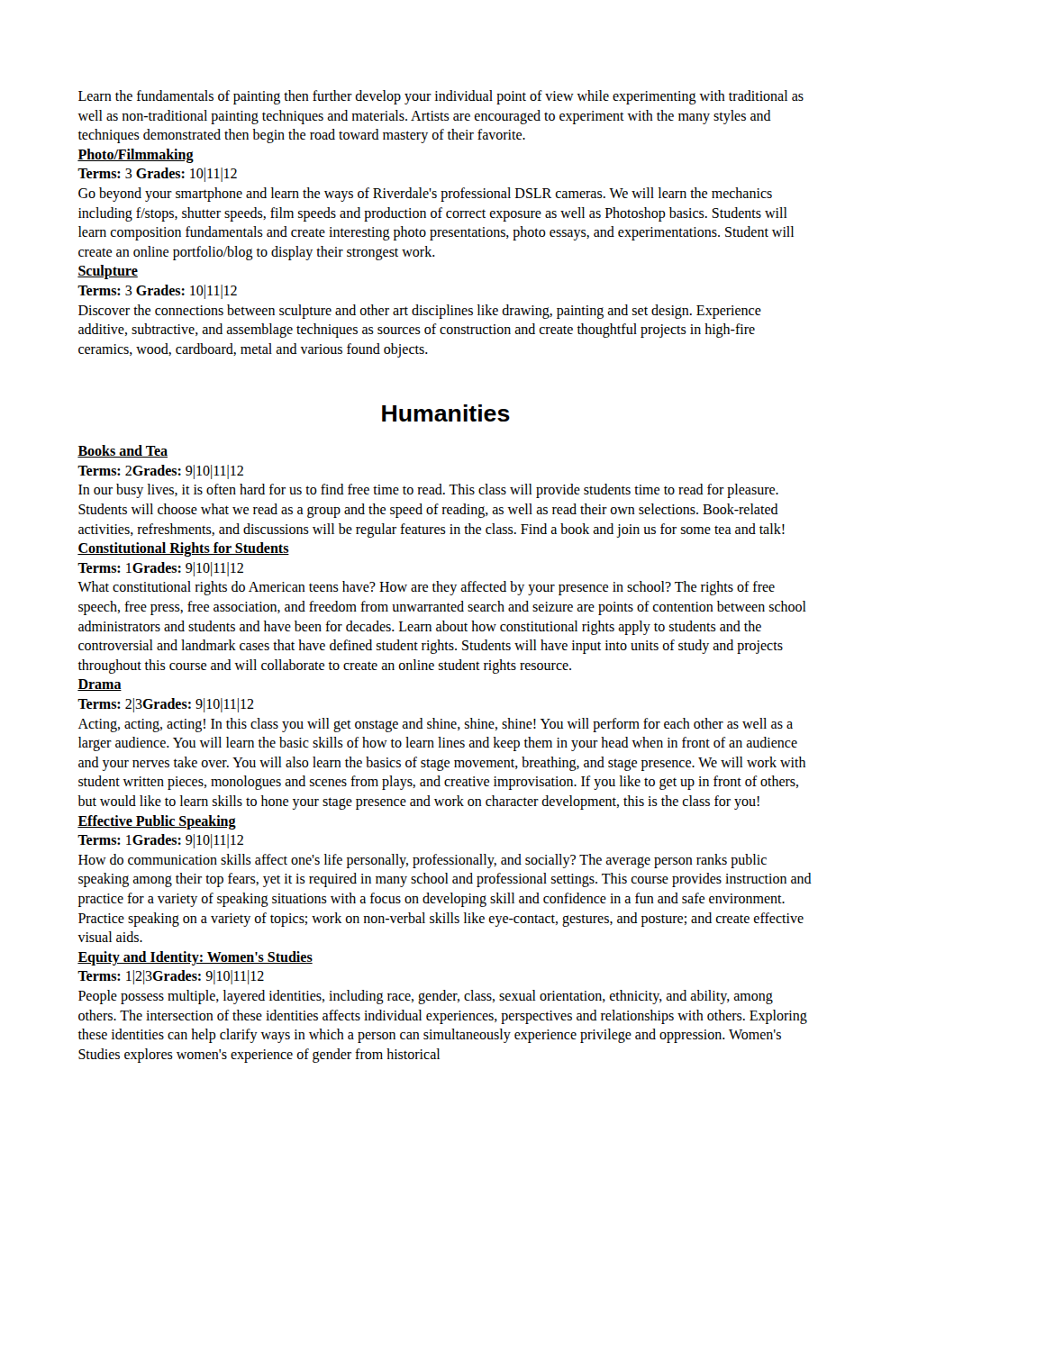Learn the fundamentals of painting then further develop your individual point of view while experimenting with traditional as well as non-traditional painting techniques and materials. Artists are encouraged to experiment with the many styles and techniques demonstrated then begin the road toward mastery of their favorite.
Photo/Filmmaking
Terms: 3 Grades: 10|11|12
Go beyond your smartphone and learn the ways of Riverdale's professional DSLR cameras. We will learn the mechanics including f/stops, shutter speeds, film speeds and production of correct exposure as well as Photoshop basics. Students will learn composition fundamentals and create interesting photo presentations, photo essays, and experimentations. Student will create an online portfolio/blog to display their strongest work.
Sculpture
Terms: 3 Grades: 10|11|12
Discover the connections between sculpture and other art disciplines like drawing, painting and set design. Experience additive, subtractive, and assemblage techniques as sources of construction and create thoughtful projects in high-fire ceramics, wood, cardboard, metal and various found objects.
Humanities
Books and Tea
Terms: 2Grades: 9|10|11|12
In our busy lives, it is often hard for us to find free time to read. This class will provide students time to read for pleasure. Students will choose what we read as a group and the speed of reading, as well as read their own selections. Book-related activities, refreshments, and discussions will be regular features in the class. Find a book and join us for some tea and talk!
Constitutional Rights for Students
Terms: 1Grades: 9|10|11|12
What constitutional rights do American teens have? How are they affected by your presence in school? The rights of free speech, free press, free association, and freedom from unwarranted search and seizure are points of contention between school administrators and students and have been for decades. Learn about how constitutional rights apply to students and the controversial and landmark cases that have defined student rights. Students will have input into units of study and projects throughout this course and will collaborate to create an online student rights resource.
Drama
Terms: 2|3Grades: 9|10|11|12
Acting, acting, acting! In this class you will get onstage and shine, shine, shine! You will perform for each other as well as a larger audience. You will learn the basic skills of how to learn lines and keep them in your head when in front of an audience and your nerves take over. You will also learn the basics of stage movement, breathing, and stage presence. We will work with student written pieces, monologues and scenes from plays, and creative improvisation. If you like to get up in front of others, but would like to learn skills to hone your stage presence and work on character development, this is the class for you!
Effective Public Speaking
Terms: 1Grades: 9|10|11|12
How do communication skills affect one's life personally, professionally, and socially? The average person ranks public speaking among their top fears, yet it is required in many school and professional settings. This course provides instruction and practice for a variety of speaking situations with a focus on developing skill and confidence in a fun and safe environment. Practice speaking on a variety of topics; work on non-verbal skills like eye-contact, gestures, and posture; and create effective visual aids.
Equity and Identity: Women's Studies
Terms: 1|2|3Grades: 9|10|11|12
People possess multiple, layered identities, including race, gender, class, sexual orientation, ethnicity, and ability, among others. The intersection of these identities affects individual experiences, perspectives and relationships with others. Exploring these identities can help clarify ways in which a person can simultaneously experience privilege and oppression. Women's Studies explores women's experience of gender from historical